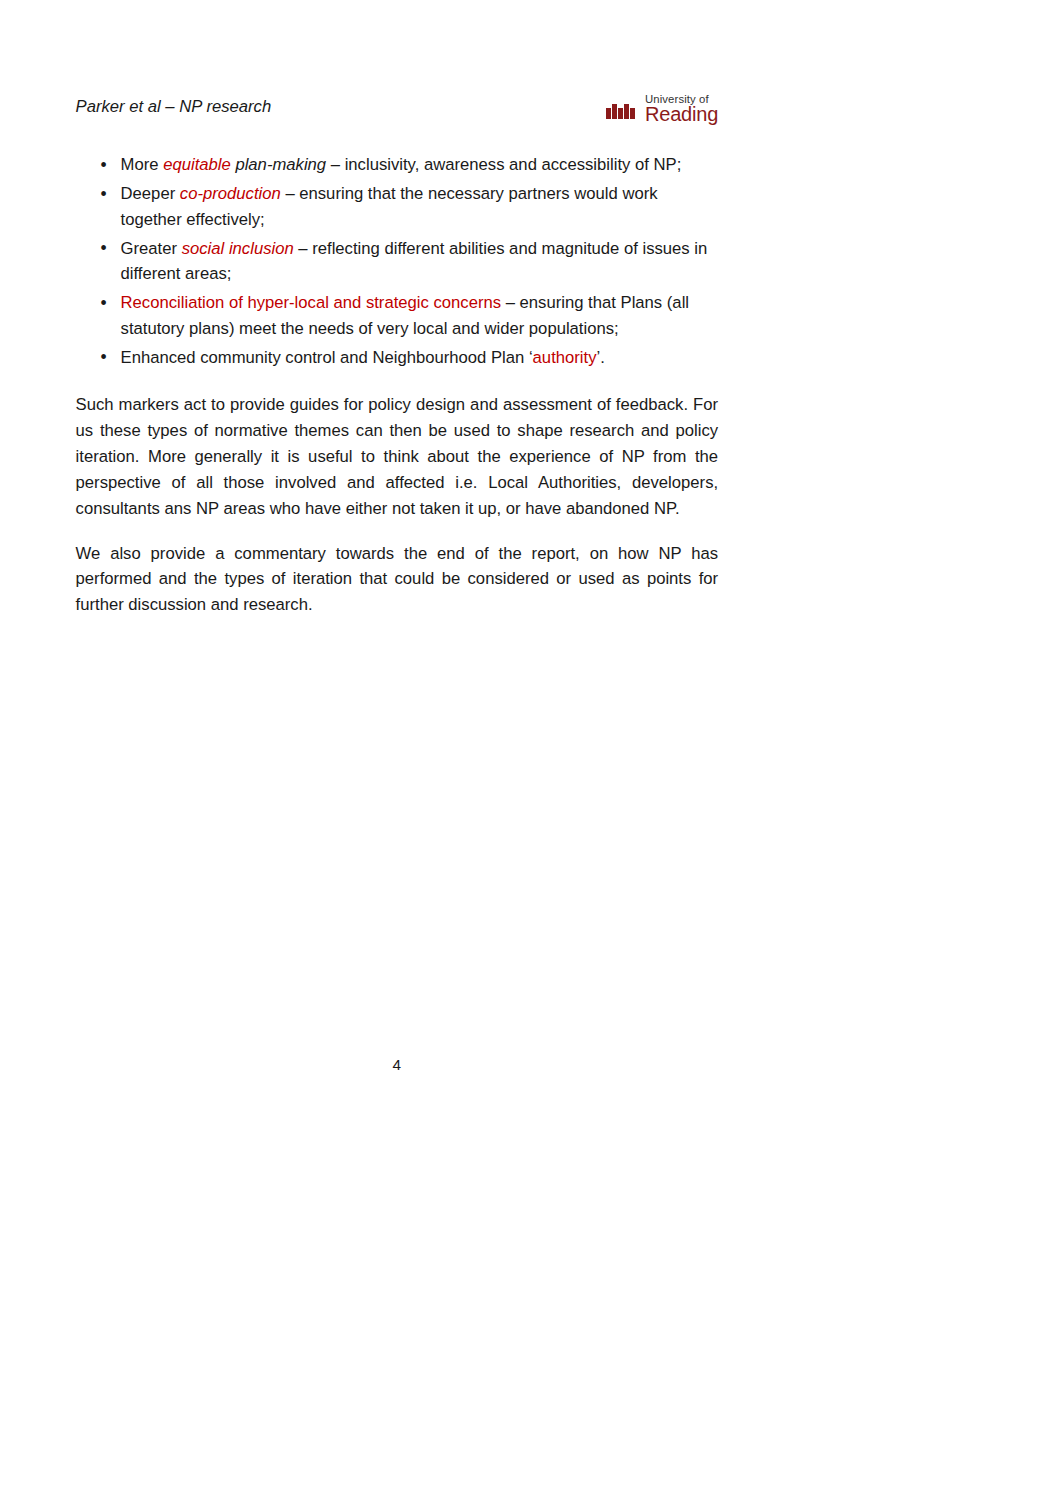Parker et al – NP research
University of Reading
More equitable plan-making – inclusivity, awareness and accessibility of NP;
Deeper co-production – ensuring that the necessary partners would work together effectively;
Greater social inclusion – reflecting different abilities and magnitude of issues in different areas;
Reconciliation of hyper-local and strategic concerns – ensuring that Plans (all statutory plans) meet the needs of very local and wider populations;
Enhanced community control and Neighbourhood Plan ‘authority’.
Such markers act to provide guides for policy design and assessment of feedback. For us these types of normative themes can then be used to shape research and policy iteration. More generally it is useful to think about the experience of NP from the perspective of all those involved and affected i.e. Local Authorities, developers, consultants ans NP areas who have either not taken it up, or have abandoned NP.
We also provide a commentary towards the end of the report, on how NP has performed and the types of iteration that could be considered or used as points for further discussion and research.
4